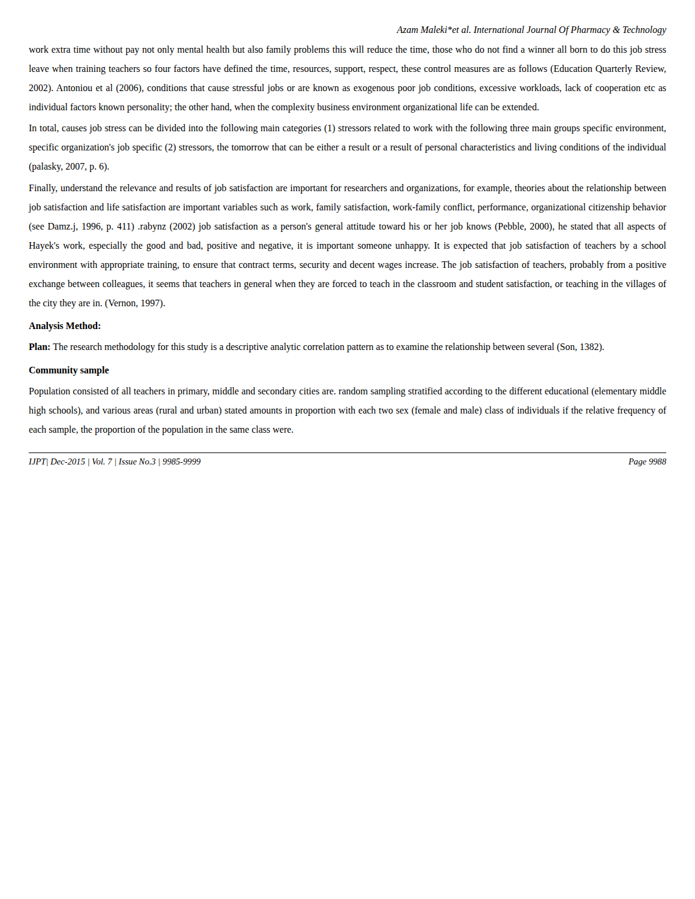Azam Maleki*et al. International Journal Of Pharmacy & Technology
work extra time without pay not only mental health but also family problems this will reduce the time, those who do not find a winner all born to do this job stress leave when training teachers so four factors have defined the time, resources, support, respect, these control measures are as follows (Education Quarterly Review, 2002). Antoniou et al (2006), conditions that cause stressful jobs or are known as exogenous poor job conditions, excessive workloads, lack of cooperation etc as individual factors known personality; the other hand, when the complexity business environment organizational life can be extended.
In total, causes job stress can be divided into the following main categories (1) stressors related to work with the following three main groups specific environment, specific organization's job specific (2) stressors, the tomorrow that can be either a result or a result of personal characteristics and living conditions of the individual (palasky, 2007, p. 6).
Finally, understand the relevance and results of job satisfaction are important for researchers and organizations, for example, theories about the relationship between job satisfaction and life satisfaction are important variables such as work, family satisfaction, work-family conflict, performance, organizational citizenship behavior (see Damz.j, 1996, p. 411) .rabynz (2002) job satisfaction as a person's general attitude toward his or her job knows (Pebble, 2000), he stated that all aspects of Hayek's work, especially the good and bad, positive and negative, it is important someone unhappy. It is expected that job satisfaction of teachers by a school environment with appropriate training, to ensure that contract terms, security and decent wages increase. The job satisfaction of teachers, probably from a positive exchange between colleagues, it seems that teachers in general when they are forced to teach in the classroom and student satisfaction, or teaching in the villages of the city they are in. (Vernon, 1997).
Analysis Method:
Plan: The research methodology for this study is a descriptive analytic correlation pattern as to examine the relationship between several (Son, 1382).
Community sample
Population consisted of all teachers in primary, middle and secondary cities are. random sampling stratified according to the different educational (elementary middle high schools), and various areas (rural and urban) stated amounts in proportion with each two sex (female and male) class of individuals if the relative frequency of each sample, the proportion of the population in the same class were.
IJPT| Dec-2015 | Vol. 7 | Issue No.3 | 9985-9999 Page 9988